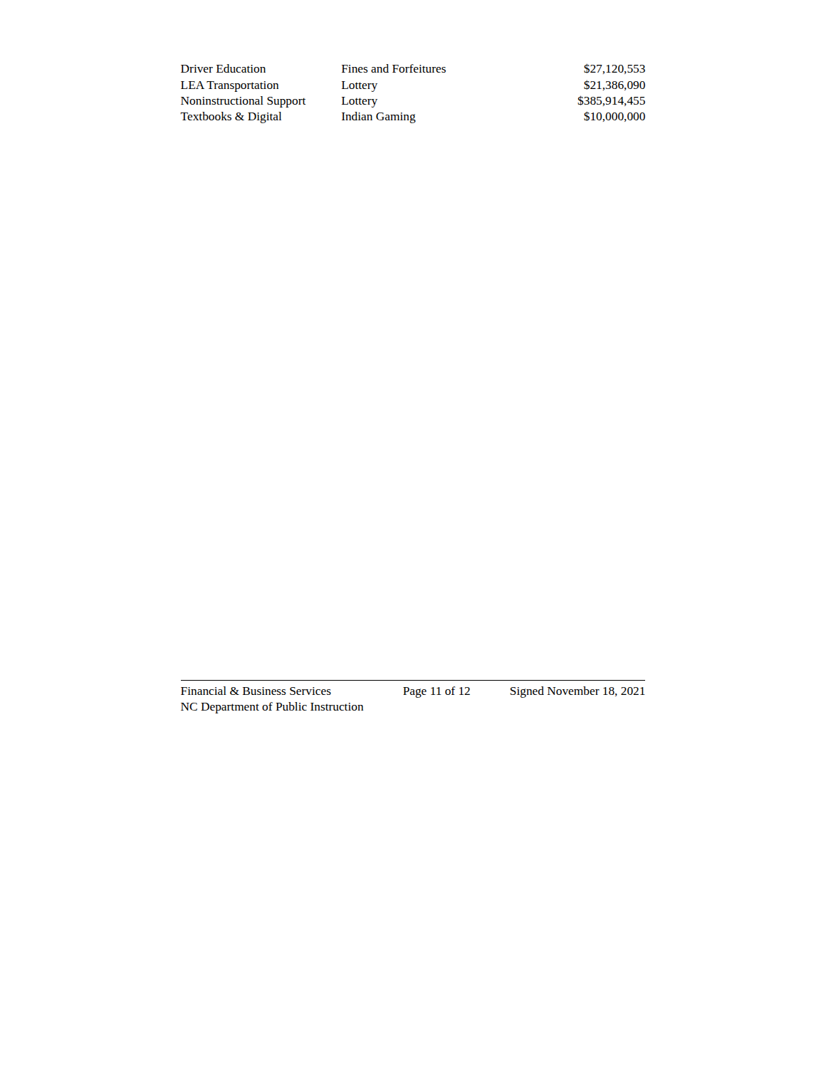| Driver Education | Fines and Forfeitures | $27,120,553 |
| LEA Transportation | Lottery | $21,386,090 |
| Noninstructional Support | Lottery | $385,914,455 |
| Textbooks & Digital | Indian Gaming | $10,000,000 |
Financial & Business Services
NC Department of Public Instruction
Page 11 of 12
Signed November 18, 2021